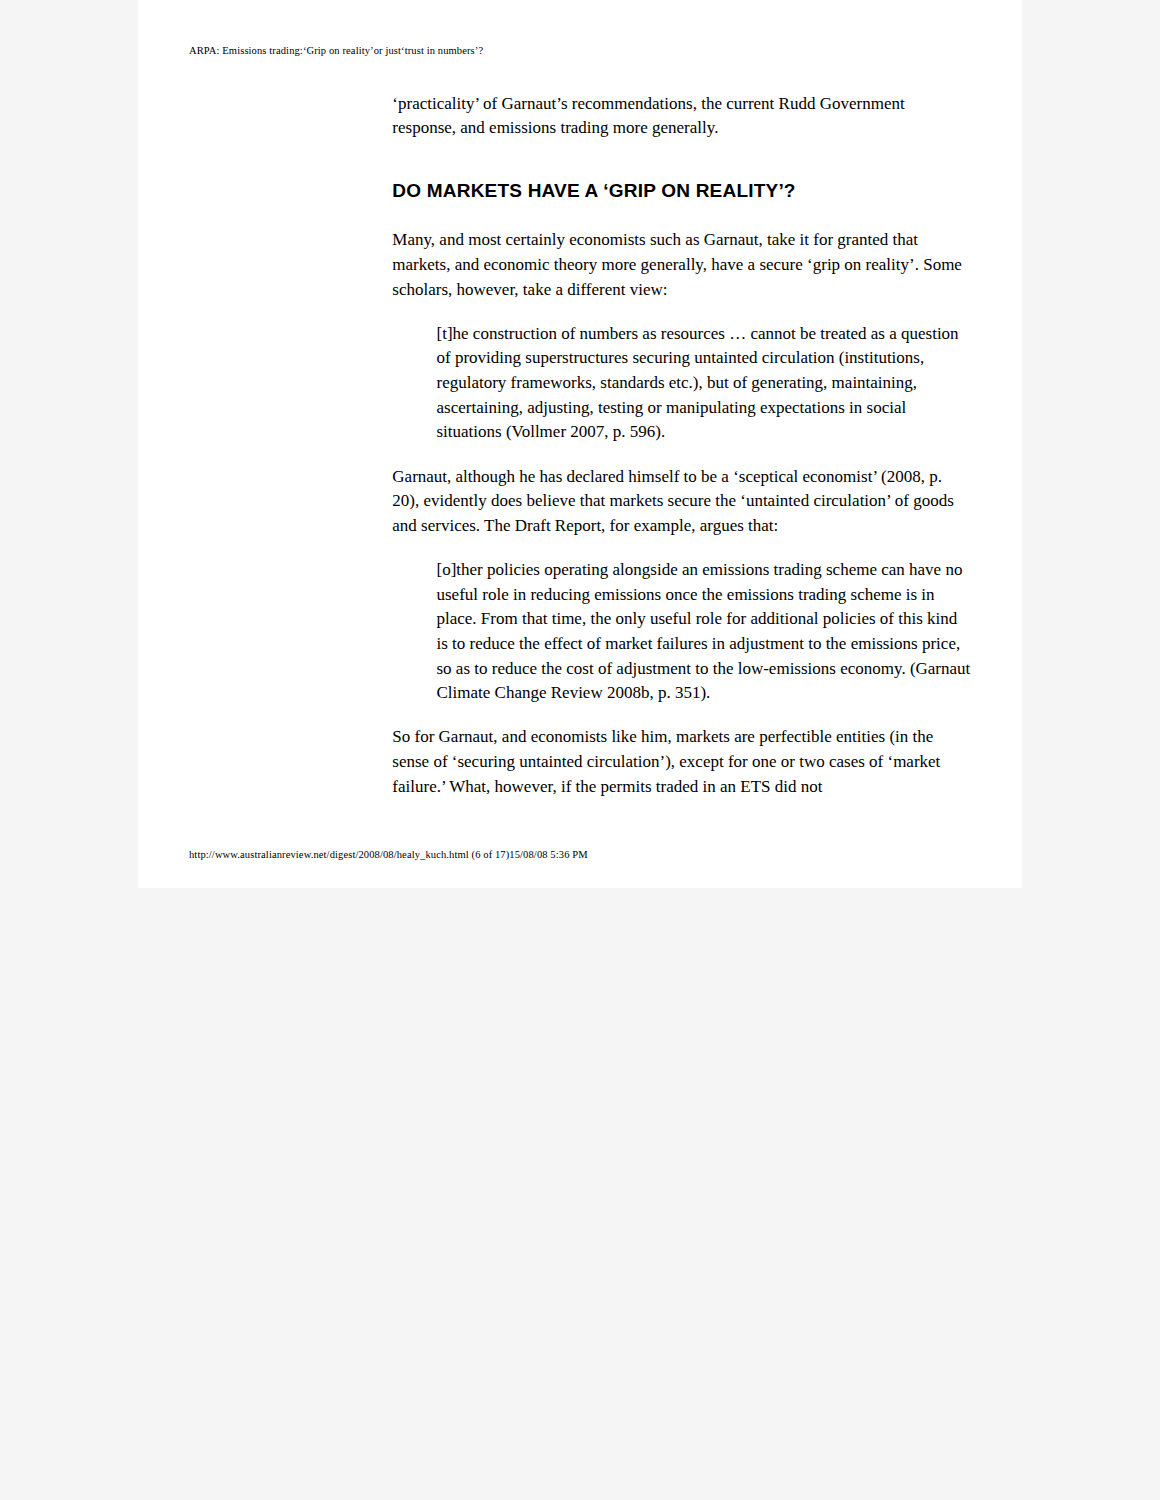ARPA: Emissions trading:‘Grip on reality’or just‘trust in numbers’?
‘practicality’ of Garnaut’s recommendations, the current Rudd Government response, and emissions trading more generally.
DO MARKETS HAVE A ‘GRIP ON REALITY’?
Many, and most certainly economists such as Garnaut, take it for granted that markets, and economic theory more generally, have a secure ‘grip on reality’. Some scholars, however, take a different view:
[t]he construction of numbers as resources … cannot be treated as a question of providing superstructures securing untainted circulation (institutions, regulatory frameworks, standards etc.), but of generating, maintaining, ascertaining, adjusting, testing or manipulating expectations in social situations (Vollmer 2007, p. 596).
Garnaut, although he has declared himself to be a ‘sceptical economist’ (2008, p. 20), evidently does believe that markets secure the ‘untainted circulation’ of goods and services. The Draft Report, for example, argues that:
[o]ther policies operating alongside an emissions trading scheme can have no useful role in reducing emissions once the emissions trading scheme is in place. From that time, the only useful role for additional policies of this kind is to reduce the effect of market failures in adjustment to the emissions price, so as to reduce the cost of adjustment to the low-emissions economy. (Garnaut Climate Change Review 2008b, p. 351).
So for Garnaut, and economists like him, markets are perfectible entities (in the sense of ‘securing untainted circulation’), except for one or two cases of ‘market failure.’ What, however, if the permits traded in an ETS did not
http://www.australianreview.net/digest/2008/08/healy_kuch.html (6 of 17)15/08/08 5:36 PM